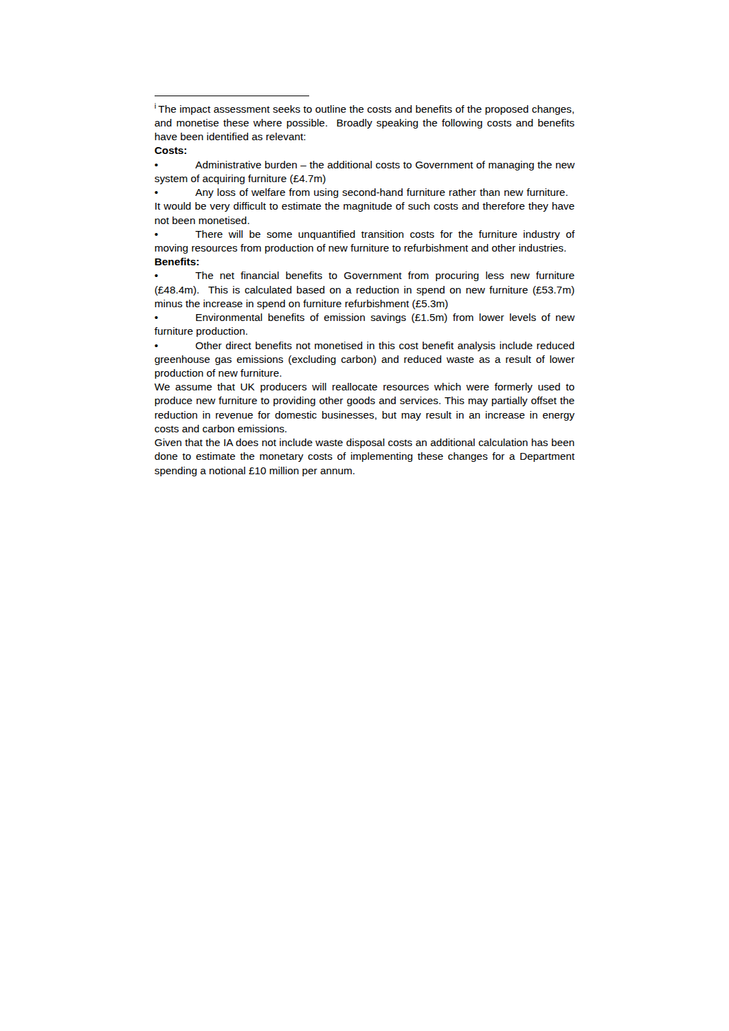i The impact assessment seeks to outline the costs and benefits of the proposed changes, and monetise these where possible. Broadly speaking the following costs and benefits have been identified as relevant:
Costs:
•Administrative burden – the additional costs to Government of managing the new system of acquiring furniture (£4.7m)
•Any loss of welfare from using second-hand furniture rather than new furniture. It would be very difficult to estimate the magnitude of such costs and therefore they have not been monetised.
•There will be some unquantified transition costs for the furniture industry of moving resources from production of new furniture to refurbishment and other industries.
Benefits:
•The net financial benefits to Government from procuring less new furniture (£48.4m). This is calculated based on a reduction in spend on new furniture (£53.7m) minus the increase in spend on furniture refurbishment (£5.3m)
•Environmental benefits of emission savings (£1.5m) from lower levels of new furniture production.
•Other direct benefits not monetised in this cost benefit analysis include reduced greenhouse gas emissions (excluding carbon) and reduced waste as a result of lower production of new furniture.
We assume that UK producers will reallocate resources which were formerly used to produce new furniture to providing other goods and services. This may partially offset the reduction in revenue for domestic businesses, but may result in an increase in energy costs and carbon emissions.
Given that the IA does not include waste disposal costs an additional calculation has been done to estimate the monetary costs of implementing these changes for a Department spending a notional £10 million per annum.